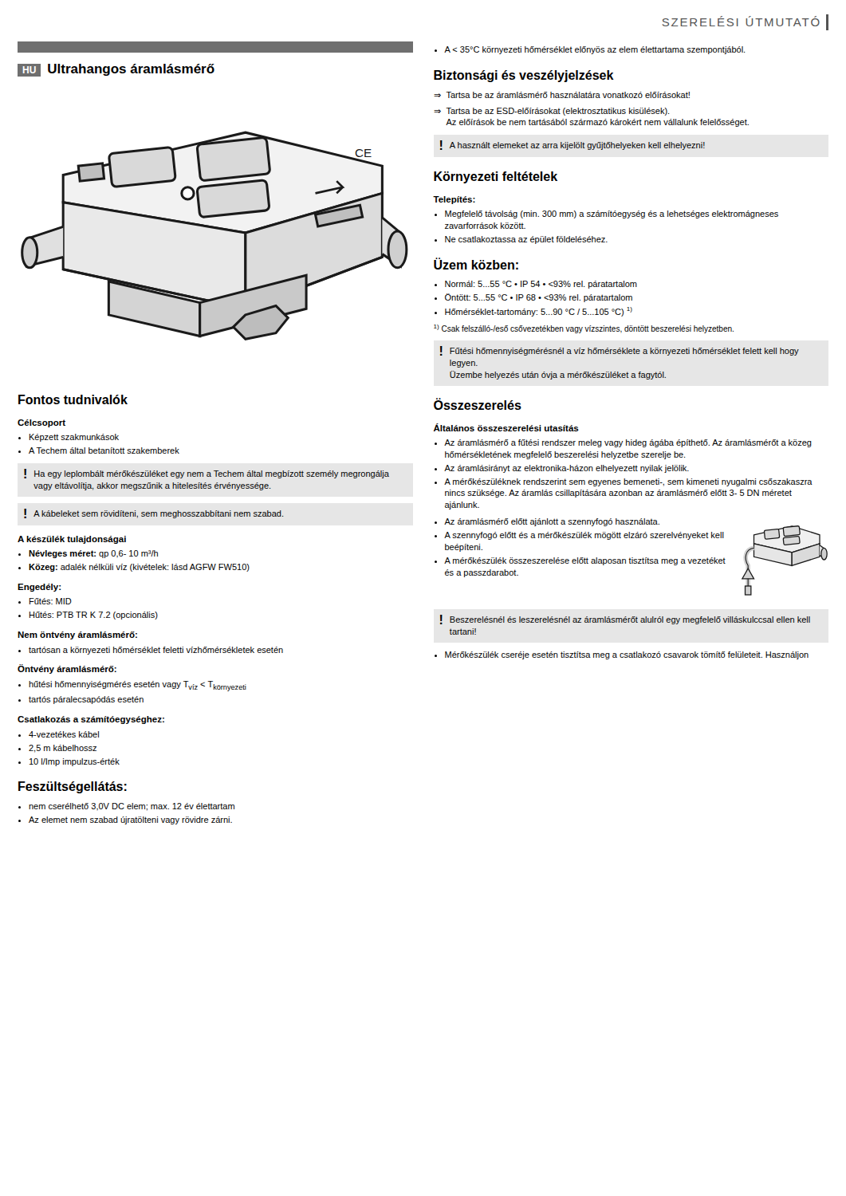SZERELÉSI ÚTMUTATÓ
HU
Ultrahangos áramlásmérő
CE
Fontos tudnivalók
Célcsoport
Képzett szakmunkások
A Techem által betanított szakemberek
!
Ha egy leplombált mérőkészüléket egy nem a Techem által megbízott személy megrongálja vagy eltávolítja, akkor megszűnik a hitelesítés érvényessége.
!
A kábeleket sem rövidíteni, sem meghosszabbítani nem szabad.
A készülék tulajdonságai
Névleges méret: qp 0,6- 10 m³/h
Közeg: adalék nélküli víz (kivételek: lásd AGFW FW510)
Engedély:
Fűtés: MID
Hűtés: PTB TR K 7.2 (opcionális)
Nem öntvény áramlásmérő:
tartósan a környezeti hőmérséklet feletti vízhőmérsékletek esetén
Öntvény áramlásmérő:
hűtési hőmennyiségmérés esetén vagy Tvíz < Tkörnyezeti
tartós páralecsapódás esetén
Csatlakozás a számítóegységhez:
4-vezetékes kábel
2,5 m kábelhossz
10 l/Imp impulzus-érték
Feszültségellátás:
nem cserélhető 3,0V DC elem; max. 12 év élettartam
Az elemet nem szabad újratölteni vagy rövidre zárni.
A < 35°C környezeti hőmérséklet előnyös az elem élettartama szempontjából.
Biztonsági és veszélyjelzések
Tartsa be az áramlásmérő használatára vonatkozó előírásokat!
Tartsa be az ESD-előírásokat (elektrosztatikus kisülések).
Az előírások be nem tartásából származó károkért nem vállalunk felelősséget.
!
A használt elemeket az arra kijelölt gyűjtőhelyeken kell elhelyezni!
Környezeti feltételek
Telepítés:
Megfelelő távolság (min. 300 mm) a számítóegység és a lehetséges elektromágneses zavarforrások között.
Ne csatlakoztassa az épület földeléséhez.
Üzem közben:
Normál: 5...55 °C • IP 54 • <93% rel. páratartalom
Öntött: 5...55 °C • IP 68 • <93% rel. páratartalom
Hőmérséklet-tartomány: 5...90 °C / 5...105 °C) 1)
1) Csak felszálló-/eső csővezetékben vagy vízszintes, döntött beszerelési helyzetben.
!
Fűtési hőmennyiségmérésnél a víz hőmérséklete a környezeti hőmérséklet felett kell hogy legyen.
Üzembe helyezés után óvja a mérőkészüléket a fagytól.
Összeszerelés
Általános összeszerelési utasítás
Az áramlásmérő a fűtési rendszer meleg vagy hideg ágába építhető. Az áramlásmérőt a közeg hőmérsékletének megfelelő beszerelési helyzetbe szerelje be.
Az áramlásirányt az elektronika-házon elhelyezett nyilak jelölik.
A mérőkészüléknek rendszerint sem egyenes bemeneti-, sem kimeneti nyugalmi csőszakaszra nincs szüksége. Az áramlás csillapítására azonban az áramlásmérő előtt 3- 5 DN méretet ajánlunk.
Az áramlásmérő előtt ajánlott a szennyfogó használata.
A szennyfogó előtt és a mérőkészülék mögött elzáró szerelvényeket kell beépíteni.
A mérőkészülék összeszerelése előtt alaposan tisztítsa meg a vezetéket és a passzdarabot.
!
Beszerelésnél és leszerelésnél az áramlásmérőt alulról egy megfelelő villáskulccsal ellen kell tartani!
Mérőkészülék cseréje esetén tisztítsa meg a csatlakozó csavarok tömítő felületeit. Használjon